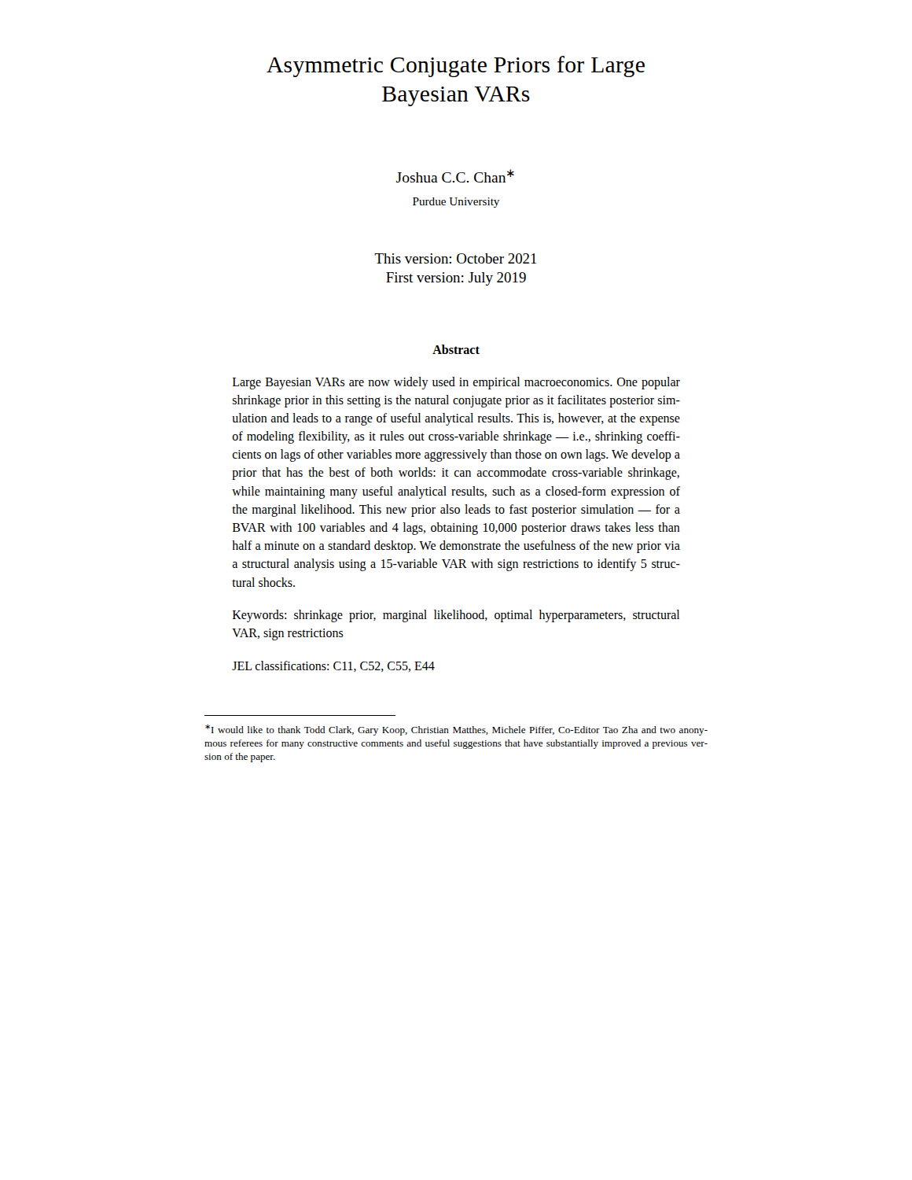Asymmetric Conjugate Priors for Large
Bayesian VARs
Joshua C.C. Chan∗
Purdue University
This version: October 2021
First version: July 2019
Abstract
Large Bayesian VARs are now widely used in empirical macroeconomics. One popular shrinkage prior in this setting is the natural conjugate prior as it facilitates posterior simulation and leads to a range of useful analytical results. This is, however, at the expense of modeling flexibility, as it rules out cross-variable shrinkage — i.e., shrinking coefficients on lags of other variables more aggressively than those on own lags. We develop a prior that has the best of both worlds: it can accommodate cross-variable shrinkage, while maintaining many useful analytical results, such as a closed-form expression of the marginal likelihood. This new prior also leads to fast posterior simulation — for a BVAR with 100 variables and 4 lags, obtaining 10,000 posterior draws takes less than half a minute on a standard desktop. We demonstrate the usefulness of the new prior via a structural analysis using a 15-variable VAR with sign restrictions to identify 5 structural shocks.
Keywords: shrinkage prior, marginal likelihood, optimal hyperparameters, structural VAR, sign restrictions
JEL classifications: C11, C52, C55, E44
∗I would like to thank Todd Clark, Gary Koop, Christian Matthes, Michele Piffer, Co-Editor Tao Zha and two anonymous referees for many constructive comments and useful suggestions that have substantially improved a previous version of the paper.